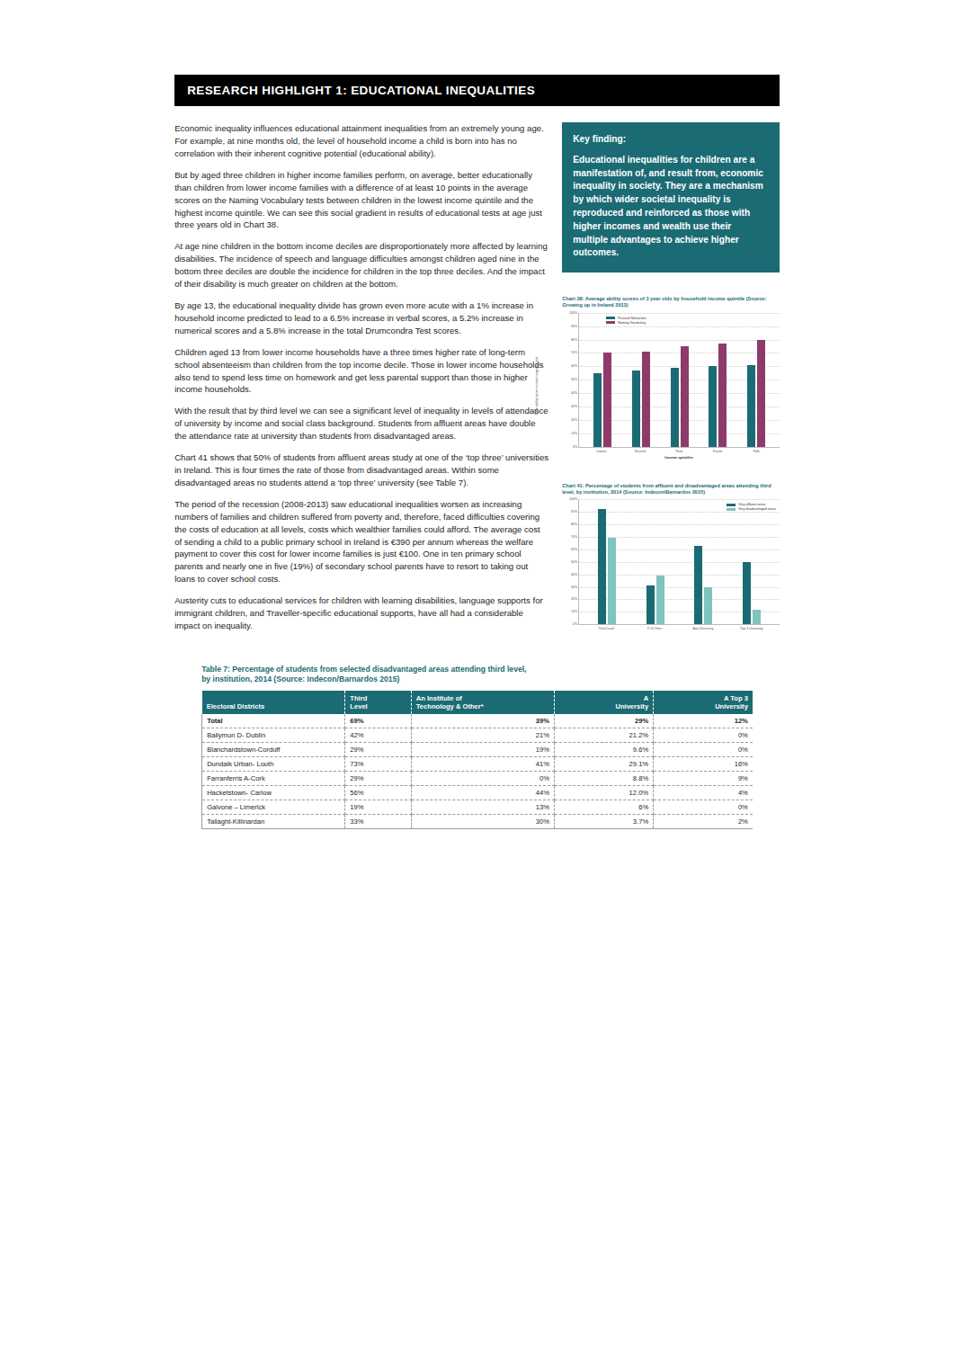RESEARCH HIGHLIGHT 1: EDUCATIONAL INEQUALITIES
Economic inequality influences educational attainment inequalities from an extremely young age. For example, at nine months old, the level of household income a child is born into has no correlation with their inherent cognitive potential (educational ability).
But by aged three children in higher income families perform, on average, better educationally than children from lower income families with a difference of at least 10 points in the average scores on the Naming Vocabulary tests between children in the lowest income quintile and the highest income quintile. We can see this social gradient in results of educational tests at age just three years old in Chart 38.
At age nine children in the bottom income deciles are disproportionately more affected by learning disabilities. The incidence of speech and language difficulties amongst children aged nine in the bottom three deciles are double the incidence for children in the top three deciles. And the impact of their disability is much greater on children at the bottom.
By age 13, the educational inequality divide has grown even more acute with a 1% increase in household income predicted to lead to a 6.5% increase in verbal scores, a 5.2% increase in numerical scores and a 5.8% increase in the total Drumcondra Test scores.
Children aged 13 from lower income households have a three times higher rate of long-term school absenteeism than children from the top income decile. Those in lower income households also tend to spend less time on homework and get less parental support than those in higher income households.
With the result that by third level we can see a significant level of inequality in levels of attendance of university by income and social class background. Students from affluent areas have double the attendance rate at university than students from disadvantaged areas.
Chart 41 shows that 50% of students from affluent areas study at one of the ‘top three’ universities in Ireland. This is four times the rate of those from disadvantaged areas. Within some disadvantaged areas no students attend a ‘top three’ university (see Table 7).
The period of the recession (2008-2013) saw educational inequalities worsen as increasing numbers of families and children suffered from poverty and, therefore, faced difficulties covering the costs of education at all levels, costs which wealthier families could afford. The average cost of sending a child to a public primary school in Ireland is €390 per annum whereas the welfare payment to cover this cost for lower income families is just €100. One in ten primary school parents and nearly one in five (19%) of secondary school parents have to resort to taking out loans to cover school costs.
Austerity cuts to educational services for children with learning disabilities, language supports for immigrant children, and Traveller-specific educational supports, have all had a considerable impact on inequality.
Key finding:
Educational inequalities for children are a manifestation of, and result from, economic inequality in society. They are a mechanism by which wider societal inequality is reproduced and reinforced as those with higher incomes and wealth use their multiple advantages to achieve higher outcomes.
Chart 38: Average ability scores of 3 year olds by household income quintile (Source: Growing up in Ireland 2013)
Mean ability score on each cognitive test
100% 90% 80% 70% 60% 50% 40% 30% 20% 10% 0%
Pictured Similarities
Naming Vocabulary
Lowest Second Third Fourth Fifth
Income quintiles
Chart 41: Percentage of students from affluent and disadvantaged areas attending third level, by institution, 2014 (Source: Indecon/Barnardos 2015)
100% 90% 80% 70% 60% 50% 40% 30% 20% 10% 0%
Very affluent areas
Very disadvantaged areas
Third Level IT & Other Any University Top 3 University
Table 7: Percentage of students from selected disadvantaged areas attending third level,
by institution, 2014 (Source: Indecon/Barnardos 2015)
| Electoral Districts | Third Level | An Institute of Technology & Other* | A University | A Top 3 University |
| --- | --- | --- | --- | --- |
| Total | 69% | 39% | 29% | 12% |
| Ballymun D- Dublin | 42% | 21% | 21.2% | 0% |
| Blanchardstown-Corduff | 29% | 19% | 9.6% | 0% |
| Dundalk Urban- Louth | 73% | 41% | 29.1% | 16% |
| Farranferris A-Cork | 29% | 0% | 8.8% | 9% |
| Hacketstown- Carlow | 56% | 44% | 12.0% | 4% |
| Galvone – Limerick | 19% | 13% | 6% | 0% |
| Tallaght-Killinardan | 33% | 30% | 3.7% | 2% |